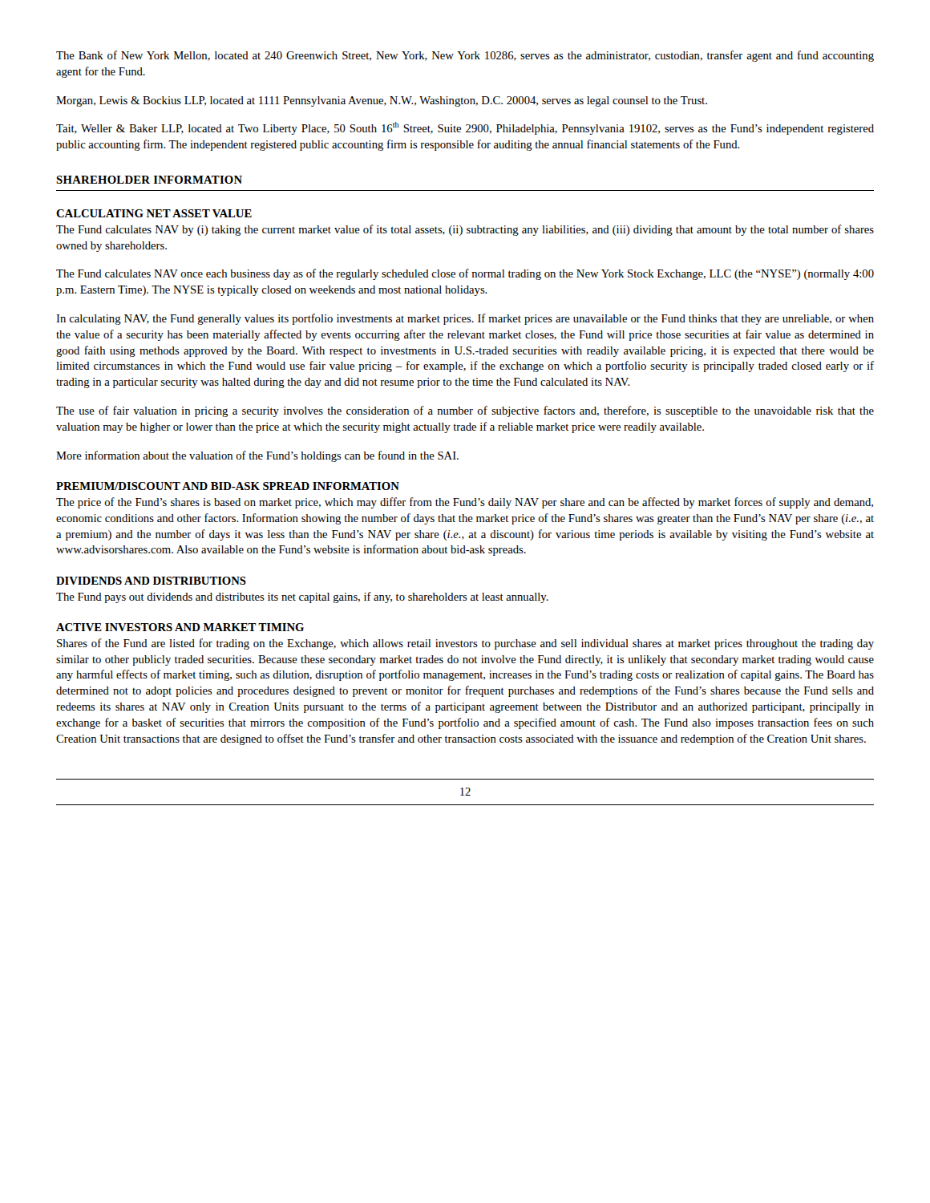The Bank of New York Mellon, located at 240 Greenwich Street, New York, New York 10286, serves as the administrator, custodian, transfer agent and fund accounting agent for the Fund.
Morgan, Lewis & Bockius LLP, located at 1111 Pennsylvania Avenue, N.W., Washington, D.C. 20004, serves as legal counsel to the Trust.
Tait, Weller & Baker LLP, located at Two Liberty Place, 50 South 16th Street, Suite 2900, Philadelphia, Pennsylvania 19102, serves as the Fund’s independent registered public accounting firm. The independent registered public accounting firm is responsible for auditing the annual financial statements of the Fund.
SHAREHOLDER INFORMATION
CALCULATING NET ASSET VALUE
The Fund calculates NAV by (i) taking the current market value of its total assets, (ii) subtracting any liabilities, and (iii) dividing that amount by the total number of shares owned by shareholders.
The Fund calculates NAV once each business day as of the regularly scheduled close of normal trading on the New York Stock Exchange, LLC (the “NYSE”) (normally 4:00 p.m. Eastern Time). The NYSE is typically closed on weekends and most national holidays.
In calculating NAV, the Fund generally values its portfolio investments at market prices. If market prices are unavailable or the Fund thinks that they are unreliable, or when the value of a security has been materially affected by events occurring after the relevant market closes, the Fund will price those securities at fair value as determined in good faith using methods approved by the Board. With respect to investments in U.S.-traded securities with readily available pricing, it is expected that there would be limited circumstances in which the Fund would use fair value pricing – for example, if the exchange on which a portfolio security is principally traded closed early or if trading in a particular security was halted during the day and did not resume prior to the time the Fund calculated its NAV.
The use of fair valuation in pricing a security involves the consideration of a number of subjective factors and, therefore, is susceptible to the unavoidable risk that the valuation may be higher or lower than the price at which the security might actually trade if a reliable market price were readily available.
More information about the valuation of the Fund’s holdings can be found in the SAI.
PREMIUM/DISCOUNT AND BID-ASK SPREAD INFORMATION
The price of the Fund’s shares is based on market price, which may differ from the Fund’s daily NAV per share and can be affected by market forces of supply and demand, economic conditions and other factors. Information showing the number of days that the market price of the Fund’s shares was greater than the Fund’s NAV per share (i.e., at a premium) and the number of days it was less than the Fund’s NAV per share (i.e., at a discount) for various time periods is available by visiting the Fund’s website at www.advisorshares.com. Also available on the Fund’s website is information about bid-ask spreads.
DIVIDENDS AND DISTRIBUTIONS
The Fund pays out dividends and distributes its net capital gains, if any, to shareholders at least annually.
ACTIVE INVESTORS AND MARKET TIMING
Shares of the Fund are listed for trading on the Exchange, which allows retail investors to purchase and sell individual shares at market prices throughout the trading day similar to other publicly traded securities. Because these secondary market trades do not involve the Fund directly, it is unlikely that secondary market trading would cause any harmful effects of market timing, such as dilution, disruption of portfolio management, increases in the Fund’s trading costs or realization of capital gains. The Board has determined not to adopt policies and procedures designed to prevent or monitor for frequent purchases and redemptions of the Fund’s shares because the Fund sells and redeems its shares at NAV only in Creation Units pursuant to the terms of a participant agreement between the Distributor and an authorized participant, principally in exchange for a basket of securities that mirrors the composition of the Fund’s portfolio and a specified amount of cash. The Fund also imposes transaction fees on such Creation Unit transactions that are designed to offset the Fund’s transfer and other transaction costs associated with the issuance and redemption of the Creation Unit shares.
12